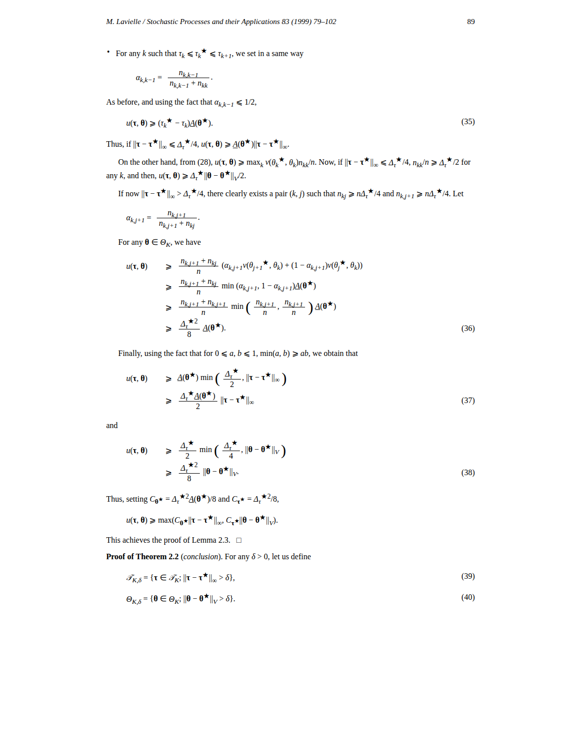M. Lavielle / Stochastic Processes and their Applications 83 (1999) 79–102 89
For any k such that τk ⩽ τk★ ⩽ τk+1, we set in a same way
αk,k−1 = nk,k−1 nk,k−1 + nkk .
As before, and using the fact that αk,k−1 ⩽ 1/2,
u(τ, θ) ⩾ (τk★ − τk)A(θ★).
(35)
Thus, if ||τ − τ★||∞ ⩽ Δτ★/4, u(τ, θ) ⩾ A(θ★)||τ − τ★||∞.
On the other hand, from (28), u(τ, θ) ⩾ maxk v(θk★, θk)nkk/n. Now, if ||τ − τ★||∞ ⩽ Δτ★/4, nkk/n ⩾ Δτ★/2 for any k, and then, u(τ, θ) ⩾ Δτ★||θ − θ★||V/2.
If now ||τ − τ★||∞ > Δτ★/4, there clearly exists a pair (k, j) such that nkj ⩾ nΔτ★/4 and nk,j+1 ⩾ nΔτ★/4. Let
αk,j+1 = nk,j+1 nk,j+1 + nkj .
For any θ ∈ ΘK, we have
u(τ, θ) ⩾ nk,j+1 + nkj n (αk,j+1 v(θj+1★, θk) + (1 − αk,j+1)v(θj★, θk))
⩾ nk,j+1 + nkj n min (αk,j+1, 1 − αk,j+1)A(θ★)
⩾ nk,j+1 + nk,j+1 n min ( nk,j+1 n , nk,j+1 n ) A(θ★)
⩾ Δτ★2 8 A(θ★).
(36)
Finally, using the fact that for 0 ⩽ a, b ⩽ 1, min(a, b) ⩾ ab, we obtain that
u(τ, θ) ⩾ A(θ★) min ( Δτ★ 2 , ||τ − τ★||∞ )
⩾ Δτ★A(θ★) 2 ||τ − τ★||∞
(37)
and
u(τ, θ) ⩾ Δτ★ 2 min ( Δτ★ 4 , ||θ − θ★||V )
⩾ Δτ★2 8 ||θ − θ★||V.
(38)
Thus, setting Cθ★ = Δτ★2 A(θ★)/8 and Cτ★ = Δτ★2/8,
u(τ, θ) ⩾ max(Cθ★||τ − τ★||∞, Cτ★||θ − θ★||V).
This achieves the proof of Lemma 2.3. □
Proof of Theorem 2.2 (conclusion). For any δ > 0, let us define
𝒯K,δ = {τ ∈ 𝒯K; ||τ − τ★||∞ > δ},
(39)
ΘK,δ = {θ ∈ ΘK; ||θ − θ★||V > δ}.
(40)